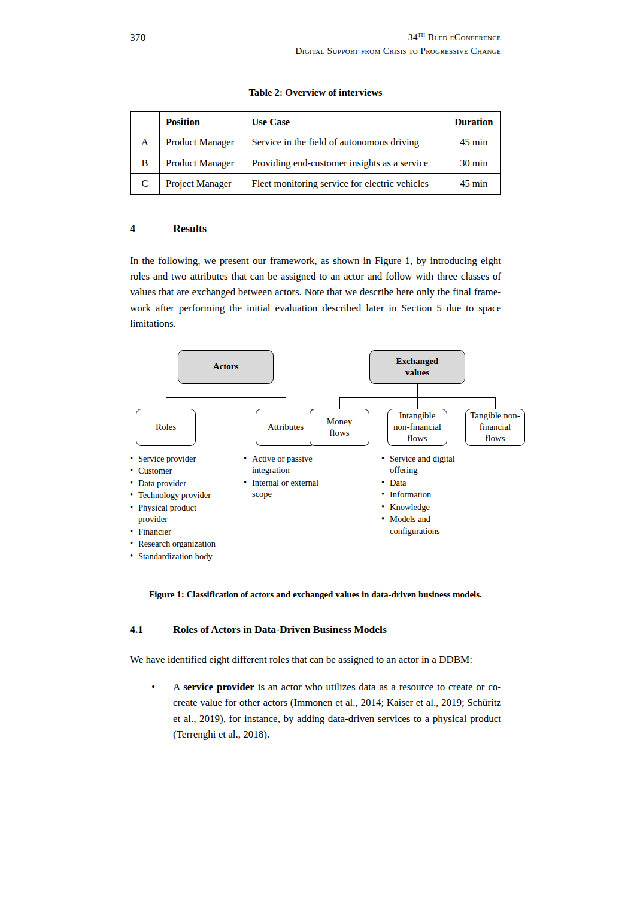370
34th Bled eConference Digital Support from Crisis to Progressive Change
Table 2: Overview of interviews
| | Position | Use Case | Duration |
| --- | --- | --- | --- |
| A | Product Manager | Service in the field of autonomous driving | 45 min |
| B | Product Manager | Providing end-customer insights as a service | 30 min |
| C | Project Manager | Fleet monitoring service for electric vehicles | 45 min |
4 Results
In the following, we present our framework, as shown in Figure 1, by introducing eight roles and two attributes that can be assigned to an actor and follow with three classes of values that are exchanged between actors. Note that we describe here only the final framework after performing the initial evaluation described later in Section 5 due to space limitations.
Actors
Exchanged
values
Roles
Attributes
Money
flows
Intangible
non-financial
flows
Tangible non-
financial
flows
Service provider
Customer
Data provider
Technology provider
Physical product provider
Financier
Research organization
Standardization body
Active or passive integration
Internal or external scope
Service and digital offering
Data
Information
Knowledge
Models and configurations
Figure 1: Classification of actors and exchanged values in data-driven business models.
4.1 Roles of Actors in Data-Driven Business Models
We have identified eight different roles that can be assigned to an actor in a DDBM:
A service provider is an actor who utilizes data as a resource to create or co-create value for other actors (Immonen et al., 2014; Kaiser et al., 2019; Schüritz et al., 2019), for instance, by adding data-driven services to a physical product (Terrenghi et al., 2018).